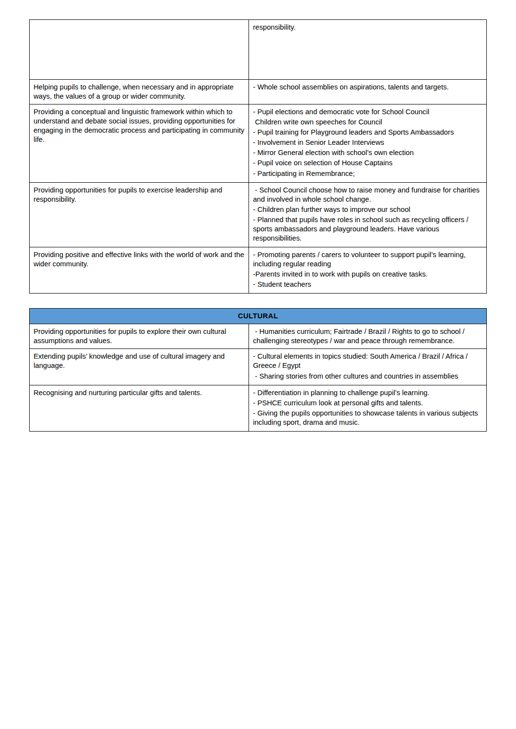| | responsibility. |
| Helping pupils to challenge, when necessary and in appropriate ways, the values of a group or wider community. | - Whole school assemblies on aspirations, talents and targets. |
| Providing a conceptual and linguistic framework within which to understand and debate social issues, providing opportunities for engaging in the democratic process and participating in community life. | - Pupil elections and democratic vote for School Council Children write own speeches for Council - Pupil training for Playground leaders and Sports Ambassadors - Involvement in Senior Leader Interviews - Mirror General election with school’s own election - Pupil voice on selection of House Captains - Participating in Remembrance; |
| Providing opportunities for pupils to exercise leadership and responsibility. | - School Council choose how to raise money and fundraise for charities and involved in whole school change. - Children plan further ways to improve our school - Planned that pupils have roles in school such as recycling officers / sports ambassadors and playground leaders. Have various responsibilities. |
| Providing positive and effective links with the world of work and the wider community. | - Promoting parents / carers to volunteer to support pupil’s learning, including regular reading -Parents invited in to work with pupils on creative tasks. - Student teachers |
| CULTURAL |
| Providing opportunities for pupils to explore their own cultural assumptions and values. | - Humanities curriculum; Fairtrade / Brazil / Rights to go to school / challenging stereotypes / war and peace through remembrance. |
| Extending pupils’ knowledge and use of cultural imagery and language. | - Cultural elements in topics studied: South America / Brazil / Africa / Greece / Egypt - Sharing stories from other cultures and countries in assemblies |
| Recognising and nurturing particular gifts and talents. | - Differentiation in planning to challenge pupil’s learning. - PSHCE curriculum look at personal gifts and talents. - Giving the pupils opportunities to showcase talents in various subjects including sport, drama and music. |